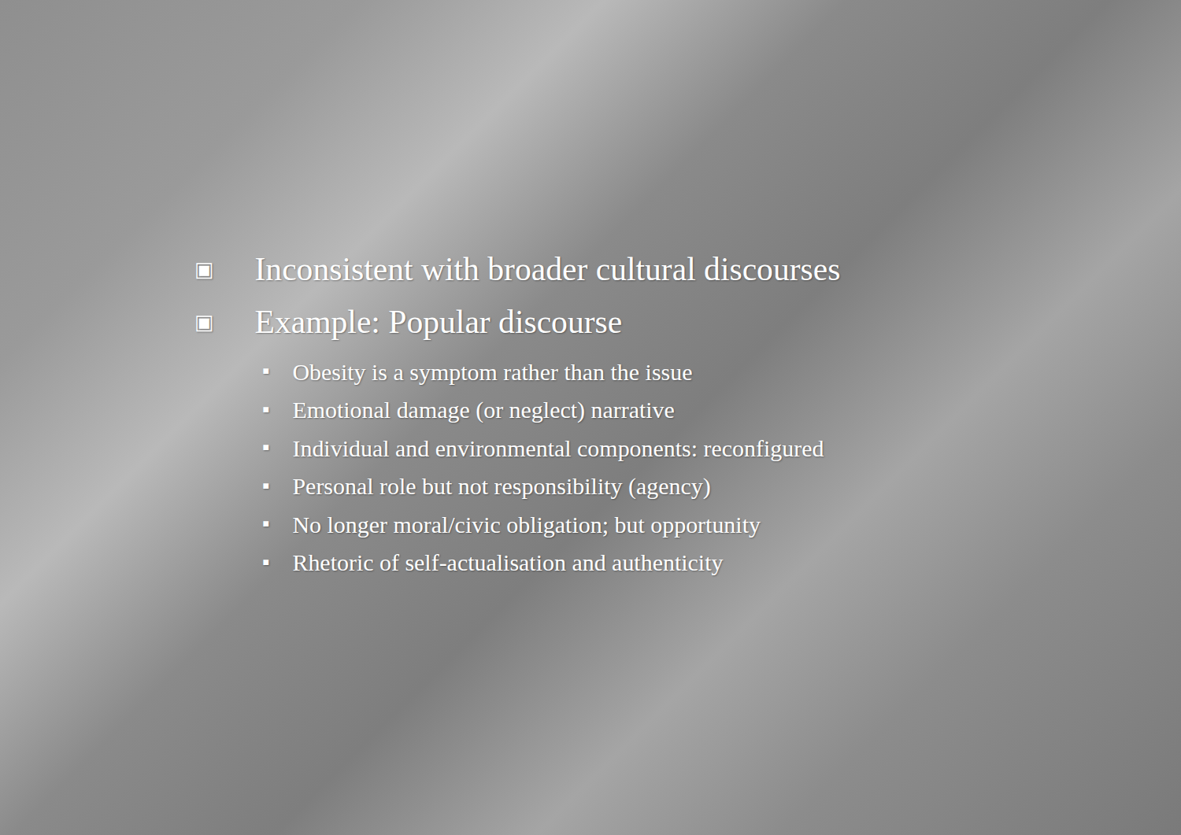Inconsistent with broader cultural discourses
Example: Popular discourse
Obesity is a symptom rather than the issue
Emotional damage (or neglect) narrative
Individual and environmental components: reconfigured
Personal role but not responsibility (agency)
No longer moral/civic obligation; but opportunity
Rhetoric of self-actualisation and authenticity